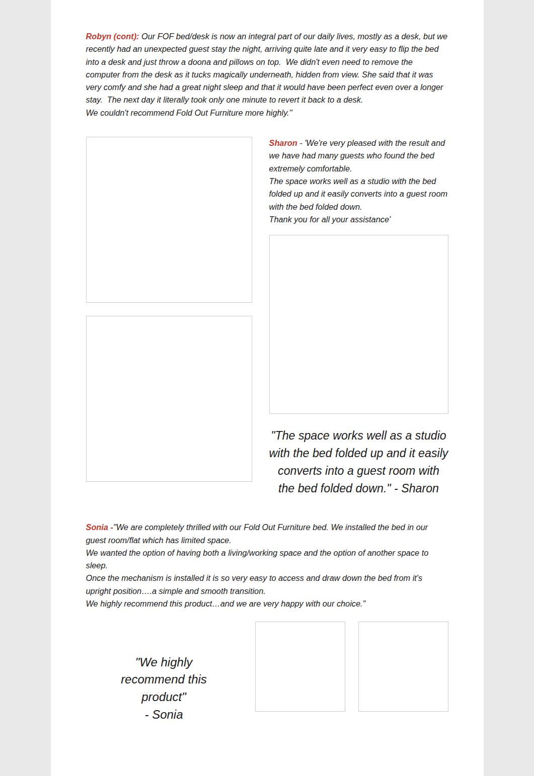Robyn (cont): Our FOF bed/desk is now an integral part of our daily lives, mostly as a desk, but we recently had an unexpected guest stay the night, arriving quite late and it very easy to flip the bed into a desk and just throw a doona and pillows on top. We didn't even need to remove the computer from the desk as it tucks magically underneath, hidden from view. She said that it was very comfy and she had a great night sleep and that it would have been perfect even over a longer stay. The next day it literally took only one minute to revert it back to a desk.
We couldn't recommend Fold Out Furniture more highly."
Sharon - 'We're very pleased with the result and we have had many guests who found the bed extremely comfortable.
The space works well as a studio with the bed folded up and it easily converts into a guest room with the bed folded down.
Thank you for all your assistance'
"The space works well as a studio with the bed folded up and it easily converts into a guest room with the bed folded down." - Sharon
Sonia -"We are completely thrilled with our Fold Out Furniture bed. We installed the bed in our guest room/flat which has limited space.
We wanted the option of having both a living/working space and the option of another space to sleep.
Once the mechanism is installed it is so very easy to access and draw down the bed from it's upright position….a simple and smooth transition.
We highly recommend this product…and we are very happy with our choice."
"We highly recommend this product"
- Sonia